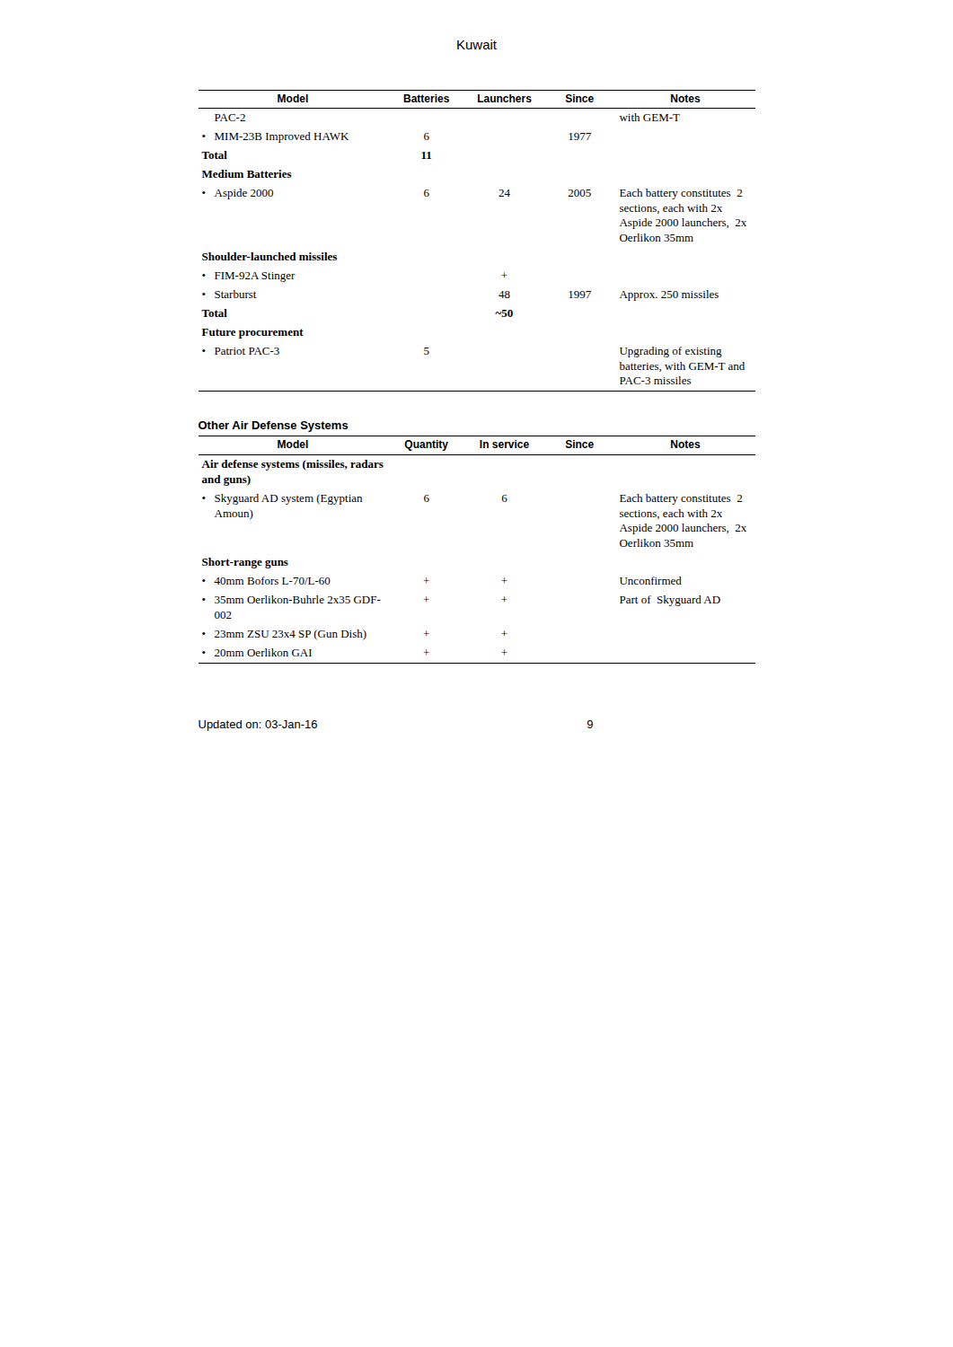Kuwait
| Model | Batteries | Launchers | Since | Notes |
| --- | --- | --- | --- | --- |
| PAC-2 | | | | with GEM-T |
| MIM-23B Improved HAWK | 6 | | 1977 | |
| Total | 11 | | | |
| Medium Batteries | | | | |
| Aspide 2000 | 6 | 24 | 2005 | Each battery constitutes 2 sections, each with 2x Aspide 2000 launchers, 2x Oerlikon 35mm |
| Shoulder-launched missiles | | | | |
| FIM-92A Stinger | | + | | |
| Starburst | | 48 | 1997 | Approx. 250 missiles |
| Total | | ~50 | | |
| Future procurement | | | | |
| Patriot PAC-3 | 5 | | | Upgrading of existing batteries, with GEM-T and PAC-3 missiles |
Other Air Defense Systems
| Model | Quantity | In service | Since | Notes |
| --- | --- | --- | --- | --- |
| Air defense systems (missiles, radars and guns) | | | | |
| Skyguard AD system (Egyptian Amoun) | 6 | 6 | | Each battery constitutes 2 sections, each with 2x Aspide 2000 launchers, 2x Oerlikon 35mm |
| Short-range guns | | | | |
| 40mm Bofors L-70/L-60 | + | + | | Unconfirmed |
| 35mm Oerlikon-Buhrle 2x35 GDF-002 | + | + | | Part of Skyguard AD |
| 23mm ZSU 23x4 SP (Gun Dish) | + | + | | |
| 20mm Oerlikon GAI | + | + | | |
Updated on: 03-Jan-16 9